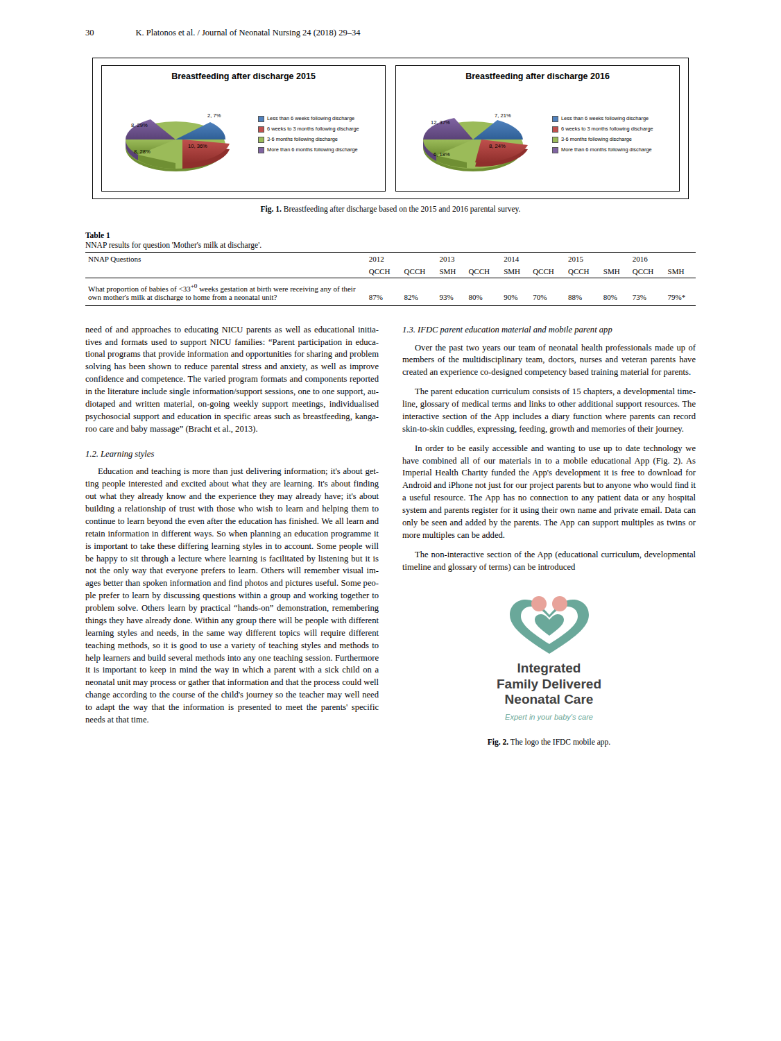30 K. Platonos et al. / Journal of Neonatal Nursing 24 (2018) 29–34
Breastfeeding after discharge 2015
8, 29% 8, 28% 10, 36% 2, 7%
Less than 6 weeks following discharge
6 weeks to 3 months following discharge
3-6 months following discharge
More than 6 months following discharge
Breastfeeding after discharge 2016
12, 37% 6, 18% 8, 24% 7, 21%
Less than 6 weeks following discharge
6 weeks to 3 months following discharge
3-6 months following discharge
More than 6 months following discharge
Fig. 1. Breastfeeding after discharge based on the 2015 and 2016 parental survey.
Table 1
NNAP results for question 'Mother's milk at discharge'.
| NNAP Questions | 2012 | 2013 | 2014 | 2015 | 2016 |
| --- | --- | --- | --- | --- | --- |
| | QCCH | QCCH | SMH | QCCH | SMH | QCCH | QCCH | SMH | QCCH | SMH |
| What proportion of babies of <33 +0 weeks gestation at birth were receiving any of their own mother's milk at discharge to home from a neonatal unit? | 87% | 82% | 93% | 80% | 90% | 70% | 88% | 80% | 73% | 79%* |
need of and approaches to educating NICU parents as well as educational initiatives and formats used to support NICU families: “Parent participation in educational programs that provide information and opportunities for sharing and problem solving has been shown to reduce parental stress and anxiety, as well as improve confidence and competence. The varied program formats and components reported in the literature include single information/support sessions, one to one support, audiotaped and written material, on-going weekly support meetings, individualised psychosocial support and education in specific areas such as breastfeeding, kangaroo care and baby massage” (Bracht et al., 2013).
1.2. Learning styles
Education and teaching is more than just delivering information; it's about getting people interested and excited about what they are learning. It's about finding out what they already know and the experience they may already have; it's about building a relationship of trust with those who wish to learn and helping them to continue to learn beyond the even after the education has finished. We all learn and retain information in different ways. So when planning an education programme it is important to take these differing learning styles in to account. Some people will be happy to sit through a lecture where learning is facilitated by listening but it is not the only way that everyone prefers to learn. Others will remember visual images better than spoken information and find photos and pictures useful. Some people prefer to learn by discussing questions within a group and working together to problem solve. Others learn by practical “hands-on” demonstration, remembering things they have already done. Within any group there will be people with different learning styles and needs, in the same way different topics will require different teaching methods, so it is good to use a variety of teaching styles and methods to help learners and build several methods into any one teaching session. Furthermore it is important to keep in mind the way in which a parent with a sick child on a neonatal unit may process or gather that information and that the process could well change according to the course of the child's journey so the teacher may well need to adapt the way that the information is presented to meet the parents' specific needs at that time.
1.3. IFDC parent education material and mobile parent app
Over the past two years our team of neonatal health professionals made up of members of the multidisciplinary team, doctors, nurses and veteran parents have created an experience co-designed competency based training material for parents.
The parent education curriculum consists of 15 chapters, a developmental timeline, glossary of medical terms and links to other additional support resources. The interactive section of the App includes a diary function where parents can record skin-to-skin cuddles, expressing, feeding, growth and memories of their journey.
In order to be easily accessible and wanting to use up to date technology we have combined all of our materials in to a mobile educational App (Fig. 2). As Imperial Health Charity funded the App's development it is free to download for Android and iPhone not just for our project parents but to anyone who would find it a useful resource. The App has no connection to any patient data or any hospital system and parents register for it using their own name and private email. Data can only be seen and added by the parents. The App can support multiples as twins or more multiples can be added.
The non-interactive section of the App (educational curriculum, developmental timeline and glossary of terms) can be introduced
Integrated
Family Delivered
Neonatal Care
Expert in your baby's care
Fig. 2. The logo the IFDC mobile app.